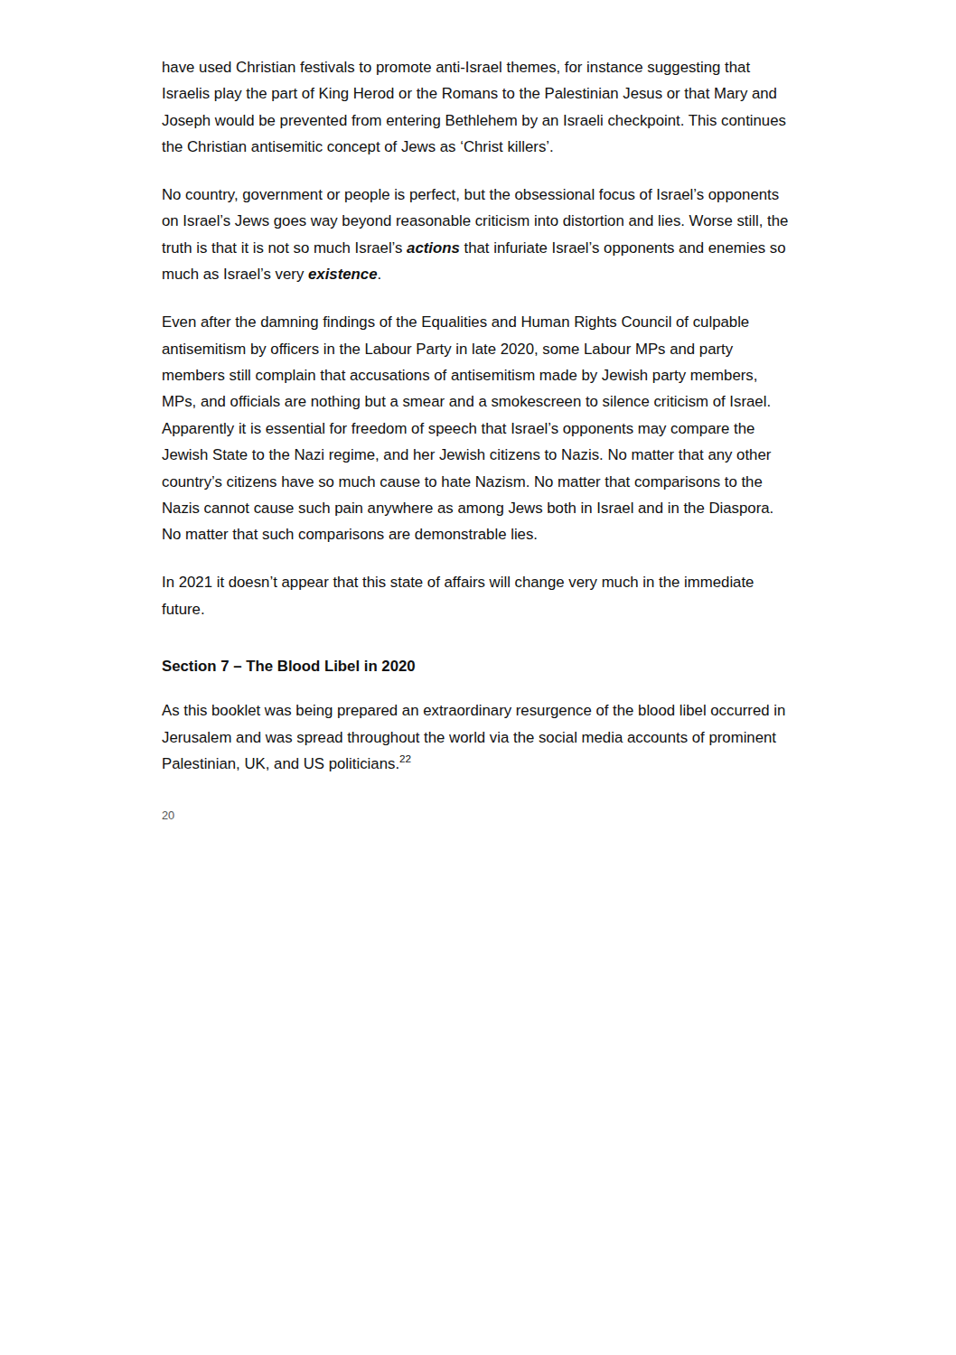have used Christian festivals to promote anti-Israel themes, for instance suggesting that Israelis play the part of King Herod or the Romans to the Palestinian Jesus or that Mary and Joseph would be prevented from entering Bethlehem by an Israeli checkpoint. This continues the Christian antisemitic concept of Jews as ‘Christ killers’.
No country, government or people is perfect, but the obsessional focus of Israel’s opponents on Israel’s Jews goes way beyond reasonable criticism into distortion and lies. Worse still, the truth is that it is not so much Israel’s actions that infuriate Israel’s opponents and enemies so much as Israel’s very existence.
Even after the damning findings of the Equalities and Human Rights Council of culpable antisemitism by officers in the Labour Party in late 2020, some Labour MPs and party members still complain that accusations of antisemitism made by Jewish party members, MPs, and officials are nothing but a smear and a smokescreen to silence criticism of Israel. Apparently it is essential for freedom of speech that Israel’s opponents may compare the Jewish State to the Nazi regime, and her Jewish citizens to Nazis. No matter that any other country’s citizens have so much cause to hate Nazism. No matter that comparisons to the Nazis cannot cause such pain anywhere as among Jews both in Israel and in the Diaspora. No matter that such comparisons are demonstrable lies.
In 2021 it doesn’t appear that this state of affairs will change very much in the immediate future.
Section 7 – The Blood Libel in 2020
As this booklet was being prepared an extraordinary resurgence of the blood libel occurred in Jerusalem and was spread throughout the world via the social media accounts of prominent Palestinian, UK, and US politicians.22
20